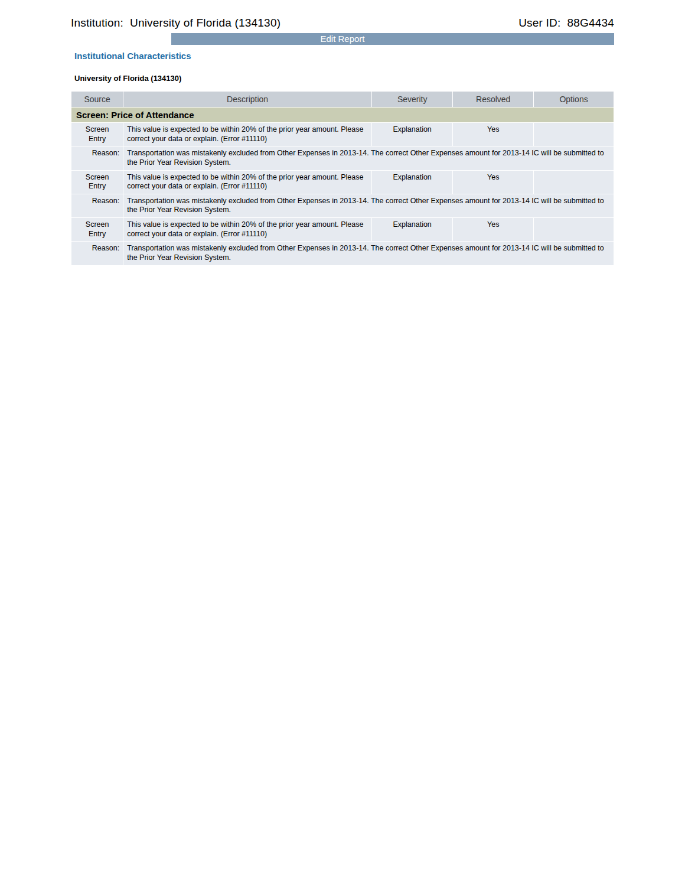Institution: University of Florida (134130)
User ID: 88G4434
Edit Report
Institutional Characteristics
University of Florida (134130)
| Source | Description | Severity | Resolved | Options |
| --- | --- | --- | --- | --- |
| Screen: Price of Attendance |
| Screen Entry | This value is expected to be within 20% of the prior year amount. Please correct your data or explain. (Error #11110) | Explanation | Yes | |
| Reason: | Transportation was mistakenly excluded from Other Expenses in 2013-14. The correct Other Expenses amount for 2013-14 IC will be submitted to the Prior Year Revision System. |
| Screen Entry | This value is expected to be within 20% of the prior year amount. Please correct your data or explain. (Error #11110) | Explanation | Yes | |
| Reason: | Transportation was mistakenly excluded from Other Expenses in 2013-14. The correct Other Expenses amount for 2013-14 IC will be submitted to the Prior Year Revision System. |
| Screen Entry | This value is expected to be within 20% of the prior year amount. Please correct your data or explain. (Error #11110) | Explanation | Yes | |
| Reason: | Transportation was mistakenly excluded from Other Expenses in 2013-14. The correct Other Expenses amount for 2013-14 IC will be submitted to the Prior Year Revision System. |